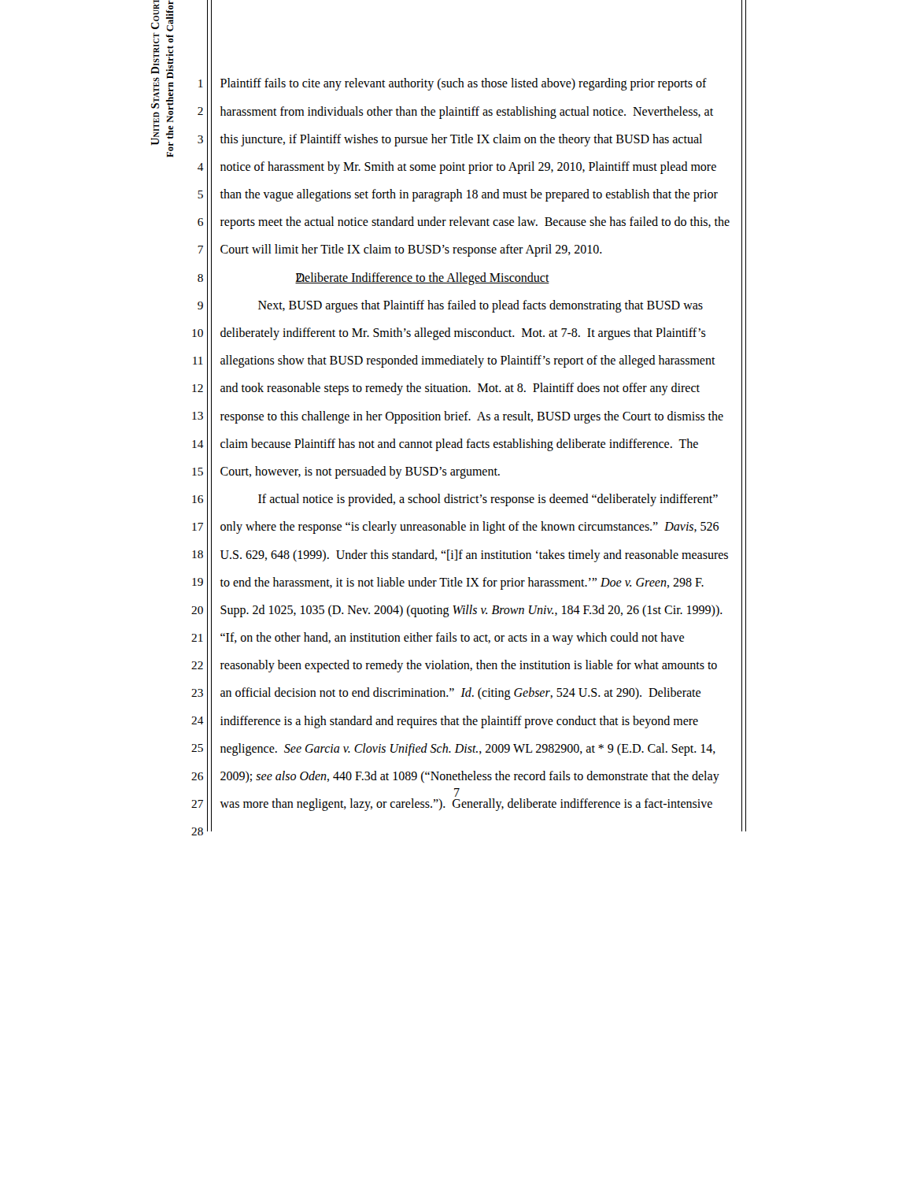United States District Court
For the Northern District of California
1
2
3
4
5
6
7
8
9
10
11
12
13
14
15
16
17
18
19
20
21
22
23
24
25
26
27
28
Plaintiff fails to cite any relevant authority (such as those listed above) regarding prior reports of harassment from individuals other than the plaintiff as establishing actual notice. Nevertheless, at this juncture, if Plaintiff wishes to pursue her Title IX claim on the theory that BUSD has actual notice of harassment by Mr. Smith at some point prior to April 29, 2010, Plaintiff must plead more than the vague allegations set forth in paragraph 18 and must be prepared to establish that the prior reports meet the actual notice standard under relevant case law. Because she has failed to do this, the Court will limit her Title IX claim to BUSD’s response after April 29, 2010.
2. Deliberate Indifference to the Alleged Misconduct
Next, BUSD argues that Plaintiff has failed to plead facts demonstrating that BUSD was deliberately indifferent to Mr. Smith’s alleged misconduct. Mot. at 7-8. It argues that Plaintiff’s allegations show that BUSD responded immediately to Plaintiff’s report of the alleged harassment and took reasonable steps to remedy the situation. Mot. at 8. Plaintiff does not offer any direct response to this challenge in her Opposition brief. As a result, BUSD urges the Court to dismiss the claim because Plaintiff has not and cannot plead facts establishing deliberate indifference. The Court, however, is not persuaded by BUSD’s argument.
If actual notice is provided, a school district’s response is deemed “deliberately indifferent” only where the response “is clearly unreasonable in light of the known circumstances.” Davis, 526 U.S. 629, 648 (1999). Under this standard, “[i]f an institution ‘takes timely and reasonable measures to end the harassment, it is not liable under Title IX for prior harassment.’” Doe v. Green, 298 F. Supp. 2d 1025, 1035 (D. Nev. 2004) (quoting Wills v. Brown Univ., 184 F.3d 20, 26 (1st Cir. 1999)). “If, on the other hand, an institution either fails to act, or acts in a way which could not have reasonably been expected to remedy the violation, then the institution is liable for what amounts to an official decision not to end discrimination.” Id. (citing Gebser, 524 U.S. at 290). Deliberate indifference is a high standard and requires that the plaintiff prove conduct that is beyond mere negligence. See Garcia v. Clovis Unified Sch. Dist., 2009 WL 2982900, at * 9 (E.D. Cal. Sept. 14, 2009); see also Oden, 440 F.3d at 1089 (“Nonetheless the record fails to demonstrate that the delay was more than negligent, lazy, or careless.”). Generally, deliberate indifference is a fact-intensive
7